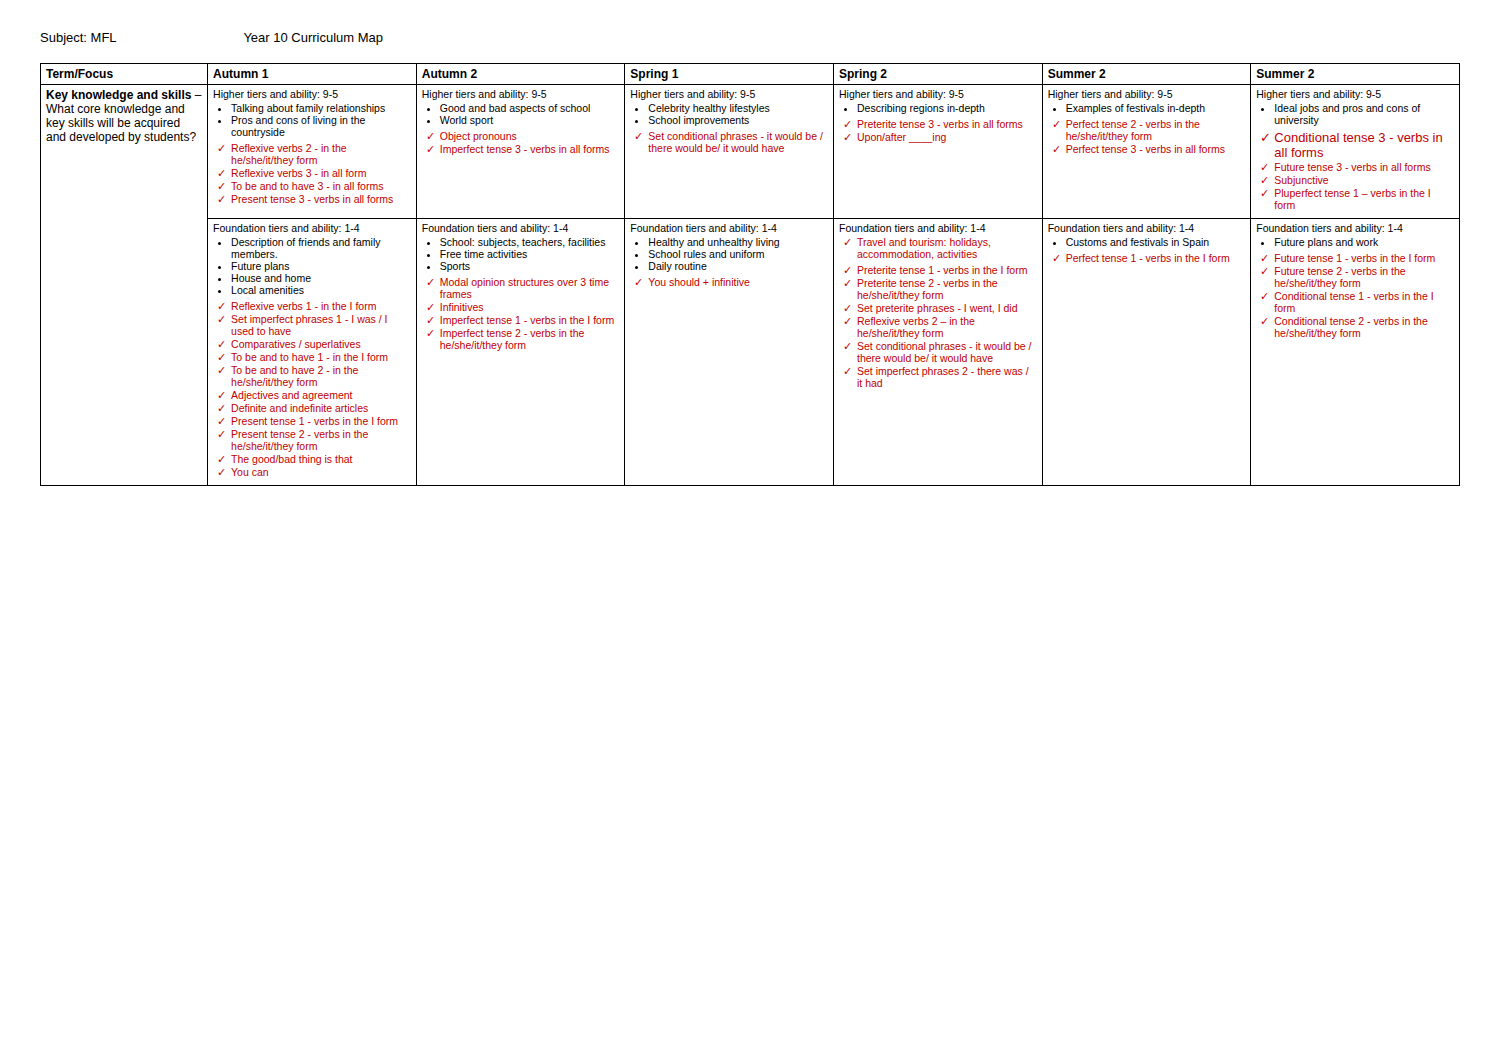Subject: MFL Year 10 Curriculum Map
| Term/Focus | Autumn 1 | Autumn 2 | Spring 1 | Spring 2 | Summer 2 | Summer 2 |
| --- | --- | --- | --- | --- | --- | --- |
| Key knowledge and skills – What core knowledge and key skills will be acquired and developed by students? | Higher tiers and ability: 9-5 Talking about family relationships Pros and cons of living in the countryside Reflexive verbs 2 - in the he/she/it/they form Reflexive verbs 3 - in all form To be and to have 3 - in all forms Present tense 3 - verbs in all forms | Higher tiers and ability: 9-5 Good and bad aspects of school World sport Object pronouns Imperfect tense 3 - verbs in all forms | Higher tiers and ability: 9-5 Celebrity healthy lifestyles School improvements Set conditional phrases - it would be / there would be/ it would have | Higher tiers and ability: 9-5 Describing regions in-depth Preterite tense 3 - verbs in all forms Upon/after ____ing | Higher tiers and ability: 9-5 Examples of festivals in-depth Perfect tense 2 - verbs in the he/she/it/they form Perfect tense 3 - verbs in all forms | Higher tiers and ability: 9-5 Ideal jobs and pros and cons of university Conditional tense 3 - verbs in all forms Future tense 3 - verbs in all forms Subjunctive Pluperfect tense 1 – verbs in the I form |
| Foundation tiers and ability: 1-4 Description of friends and family members. Future plans House and home Local amenities Reflexive verbs 1 - in the I form Set imperfect phrases 1 - I was / I used to have Comparatives / superlatives To be and to have 1 - in the I form To be and to have 2 - in the he/she/it/they form Adjectives and agreement Definite and indefinite articles Present tense 1 - verbs in the I form Present tense 2 - verbs in the he/she/it/they form The good/bad thing is that You can | Foundation tiers and ability: 1-4 School: subjects, teachers, facilities Free time activities Sports Modal opinion structures over 3 time frames Infinitives Imperfect tense 1 - verbs in the I form Imperfect tense 2 - verbs in the he/she/it/they form | Foundation tiers and ability: 1-4 Healthy and unhealthy living School rules and uniform Daily routine You should + infinitive | Foundation tiers and ability: 1-4 Travel and tourism: holidays, accommodation, activities Preterite tense 1 - verbs in the I form Preterite tense 2 - verbs in the he/she/it/they form Set preterite phrases - I went, I did Reflexive verbs 2 – in the he/she/it/they form Set conditional phrases - it would be / there would be/ it would have Set imperfect phrases 2 - there was / it had | Foundation tiers and ability: 1-4 Customs and festivals in Spain Perfect tense 1 - verbs in the I form | Foundation tiers and ability: 1-4 Future plans and work Future tense 1 - verbs in the I form Future tense 2 - verbs in the he/she/it/they form Conditional tense 1 - verbs in the I form Conditional tense 2 - verbs in the he/she/it/they form |